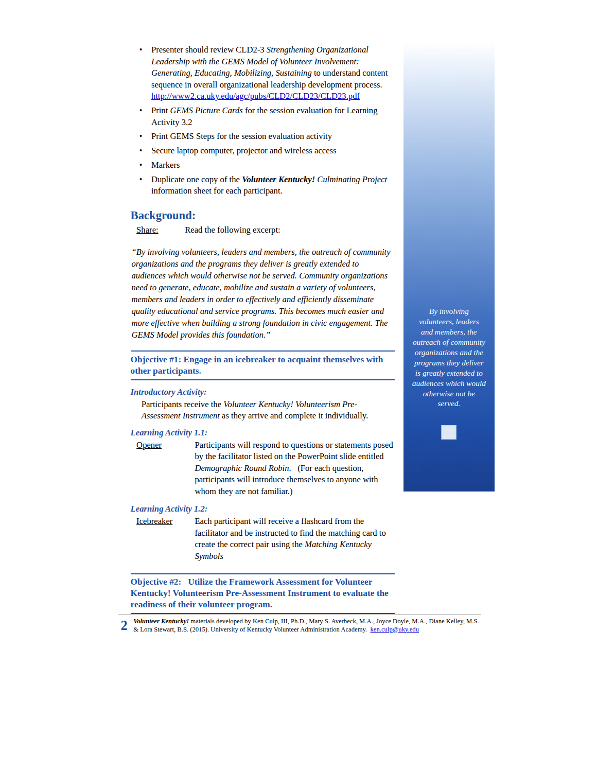By involving volunteers, leaders and members, the outreach of community organizations and the programs they deliver is greatly extended to audiences which would otherwise not be served.
Presenter should review CLD2-3 Strengthening Organizational Leadership with the GEMS Model of Volunteer Involvement: Generating, Educating, Mobilizing, Sustaining to understand content sequence in overall organizational leadership development process.
http://www2.ca.uky.edu/agc/pubs/CLD2/CLD23/CLD23.pdf
Print GEMS Picture Cards for the session evaluation for Learning Activity 3.2
Print GEMS Steps for the session evaluation activity
Secure laptop computer, projector and wireless access
Markers
Duplicate one copy of the Volunteer Kentucky! Culminating Project information sheet for each participant.
Background:
Share:
Read the following excerpt:
“By involving volunteers, leaders and members, the outreach of community organizations and the programs they deliver is greatly extended to audiences which would otherwise not be served. Community organizations need to generate, educate, mobilize and sustain a variety of volunteers, members and leaders in order to effectively and efficiently disseminate quality educational and service programs. This becomes much easier and more effective when building a strong foundation in civic engagement. The GEMS Model provides this foundation.”
Objective #1: Engage in an icebreaker to acquaint themselves with other participants.
Introductory Activity:
Participants receive the Volunteer Kentucky! Volunteerism Pre-Assessment Instrument as they arrive and complete it individually.
Learning Activity 1.1:
Opener
Participants will respond to questions or statements posed by the facilitator listed on the PowerPoint slide entitled Demographic Round Robin. (For each question, participants will introduce themselves to anyone with whom they are not familiar.)
Learning Activity 1.2:
Icebreaker
Each participant will receive a flashcard from the facilitator and be instructed to find the matching card to create the correct pair using the Matching Kentucky Symbols
Objective #2: Utilize the Framework Assessment for Volunteer Kentucky! Volunteerism Pre-Assessment Instrument to evaluate the readiness of their volunteer program.
2
Volunteer Kentucky! materials developed by Ken Culp, III, Ph.D., Mary S. Averbeck, M.A., Joyce Doyle, M.A., Diane Kelley, M.S. & Lora Stewart, B.S. (2015). University of Kentucky Volunteer Administration Academy. ken.culp@uky.edu